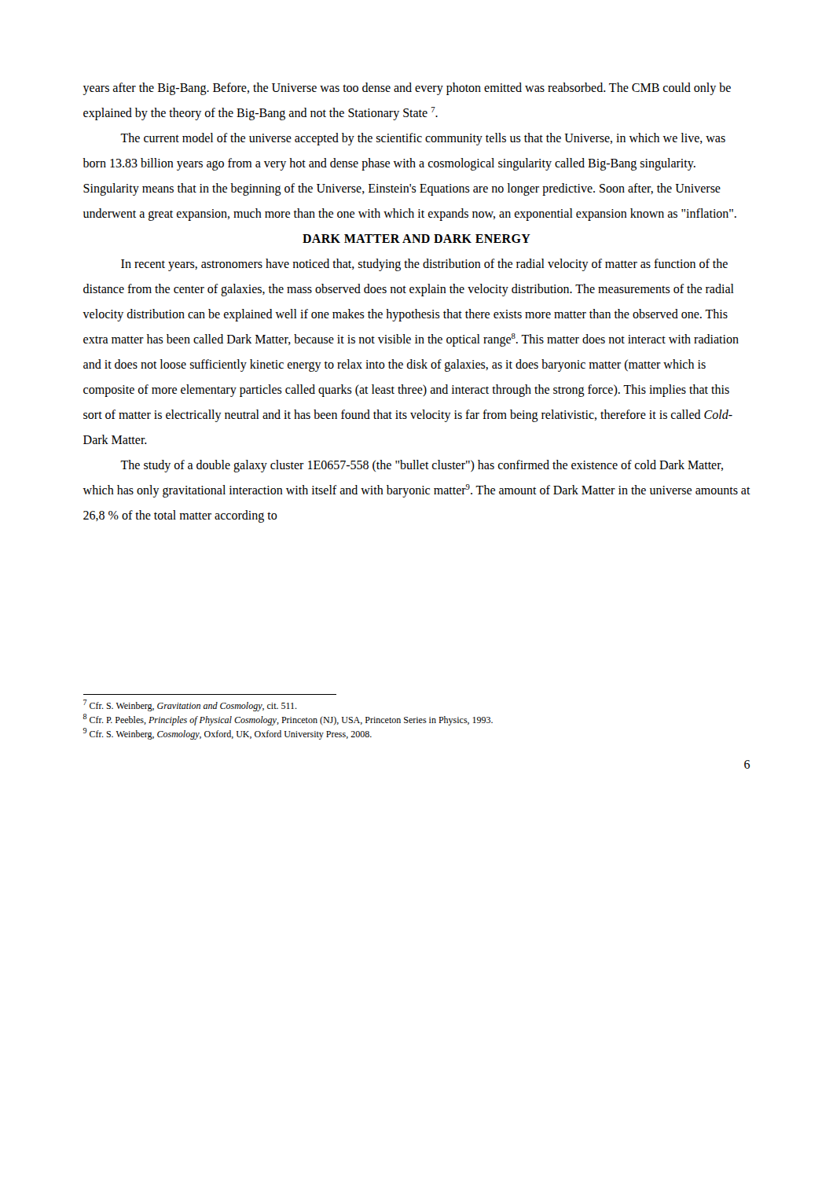years after the Big-Bang. Before, the Universe was too dense and every photon emitted was reabsorbed. The CMB could only be explained by the theory of the Big-Bang and not the Stationary State 7.
The current model of the universe accepted by the scientific community tells us that the Universe, in which we live, was born 13.83 billion years ago from a very hot and dense phase with a cosmological singularity called Big-Bang singularity. Singularity means that in the beginning of the Universe, Einstein's Equations are no longer predictive. Soon after, the Universe underwent a great expansion, much more than the one with which it expands now, an exponential expansion known as "inflation".
DARK MATTER AND DARK ENERGY
In recent years, astronomers have noticed that, studying the distribution of the radial velocity of matter as function of the distance from the center of galaxies, the mass observed does not explain the velocity distribution. The measurements of the radial velocity distribution can be explained well if one makes the hypothesis that there exists more matter than the observed one. This extra matter has been called Dark Matter, because it is not visible in the optical range8. This matter does not interact with radiation and it does not loose sufficiently kinetic energy to relax into the disk of galaxies, as it does baryonic matter (matter which is composite of more elementary particles called quarks (at least three) and interact through the strong force). This implies that this sort of matter is electrically neutral and it has been found that its velocity is far from being relativistic, therefore it is called Cold-Dark Matter.
The study of a double galaxy cluster 1E0657-558 (the "bullet cluster") has confirmed the existence of cold Dark Matter, which has only gravitational interaction with itself and with baryonic matter9. The amount of Dark Matter in the universe amounts at 26,8 % of the total matter according to
7 Cfr. S. Weinberg, Gravitation and Cosmology, cit. 511.
8 Cfr. P. Peebles, Principles of Physical Cosmology, Princeton (NJ), USA, Princeton Series in Physics, 1993.
9 Cfr. S. Weinberg, Cosmology, Oxford, UK, Oxford University Press, 2008.
6